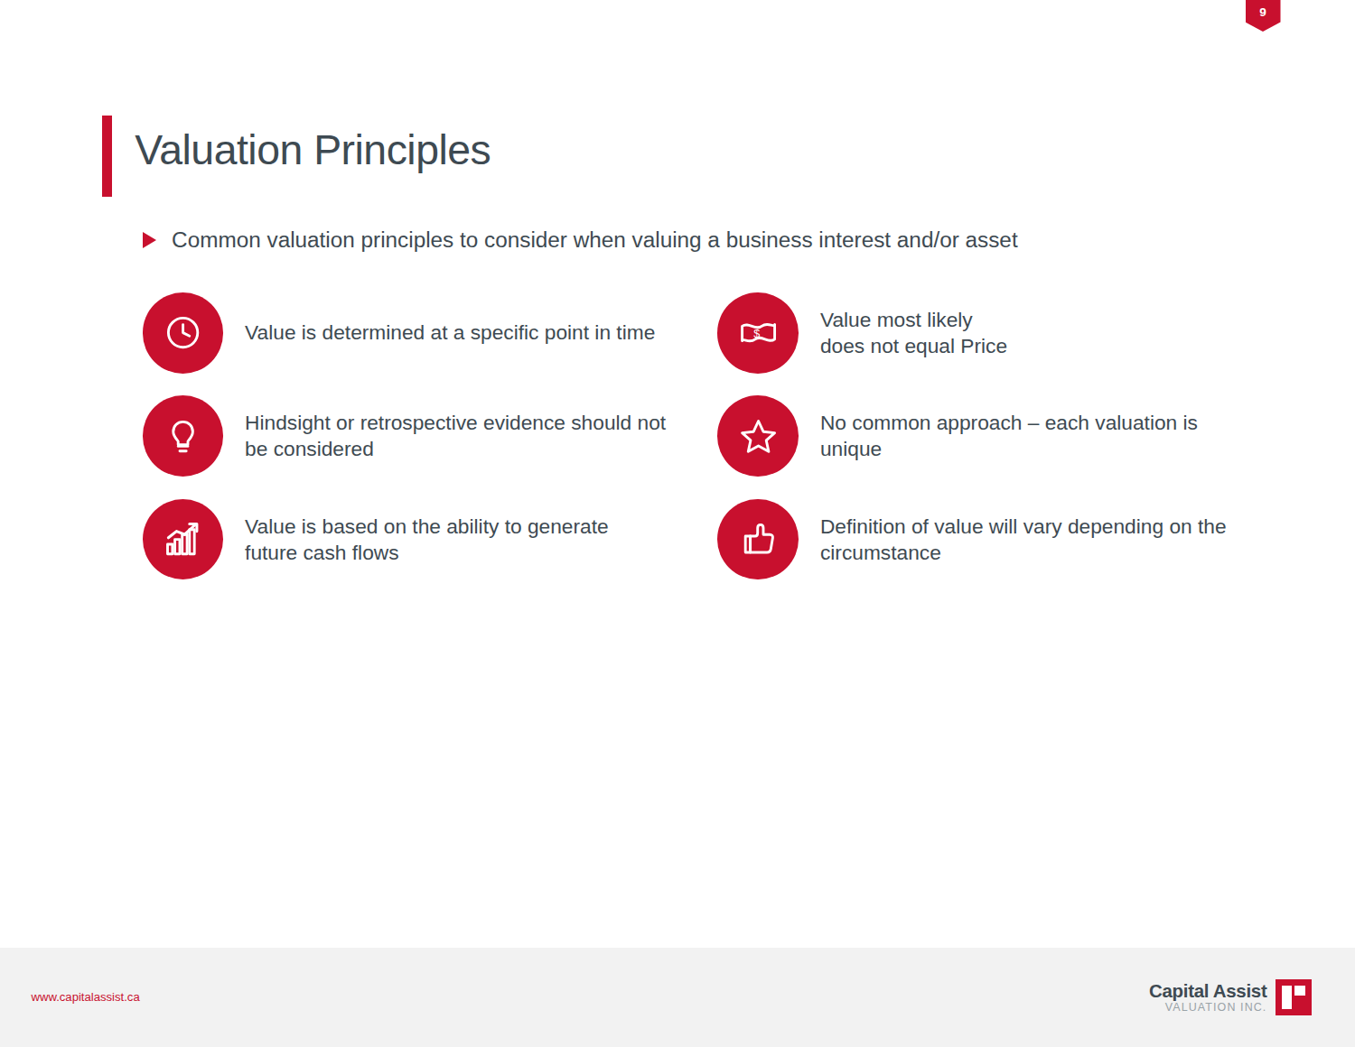9
Valuation Principles
Common valuation principles to consider when valuing a business interest and/or asset
Value is determined at a specific point in time
$
Value most likely
does not equal Price
Hindsight or retrospective evidence should not be considered
No common approach – each valuation is unique
Value is based on the ability to generate
future cash flows
Definition of value will vary depending on the circumstance
www.capitalassist.ca
Capital Assist VALUATION INC.